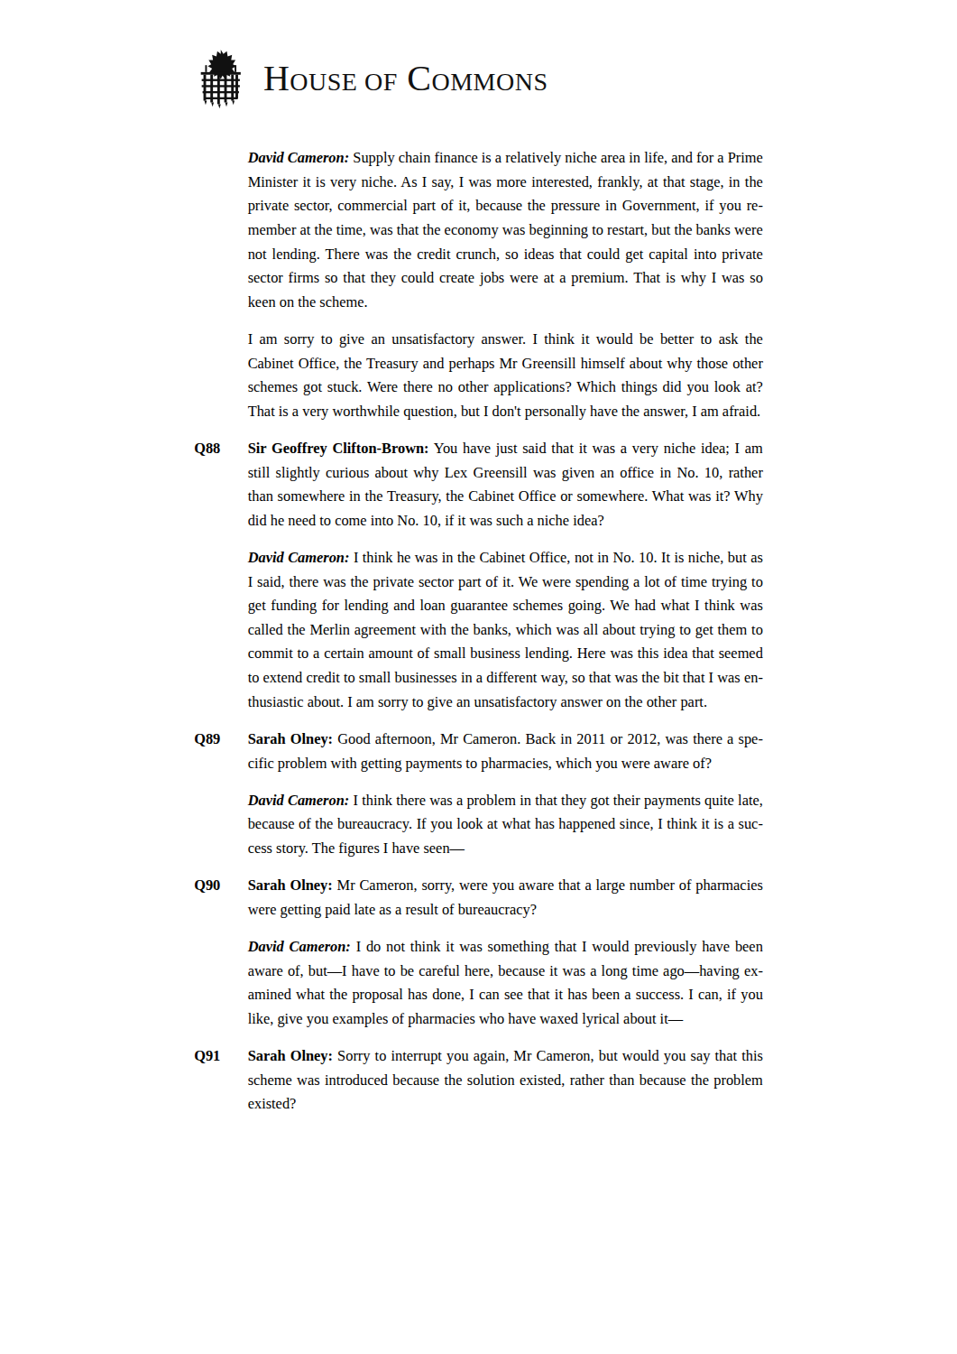HOUSE OF COMMONS
David Cameron: Supply chain finance is a relatively niche area in life, and for a Prime Minister it is very niche. As I say, I was more interested, frankly, at that stage, in the private sector, commercial part of it, because the pressure in Government, if you remember at the time, was that the economy was beginning to restart, but the banks were not lending. There was the credit crunch, so ideas that could get capital into private sector firms so that they could create jobs were at a premium. That is why I was so keen on the scheme.
I am sorry to give an unsatisfactory answer. I think it would be better to ask the Cabinet Office, the Treasury and perhaps Mr Greensill himself about why those other schemes got stuck. Were there no other applications? Which things did you look at? That is a very worthwhile question, but I don't personally have the answer, I am afraid.
Q88
Sir Geoffrey Clifton-Brown: You have just said that it was a very niche idea; I am still slightly curious about why Lex Greensill was given an office in No. 10, rather than somewhere in the Treasury, the Cabinet Office or somewhere. What was it? Why did he need to come into No. 10, if it was such a niche idea?
David Cameron: I think he was in the Cabinet Office, not in No. 10. It is niche, but as I said, there was the private sector part of it. We were spending a lot of time trying to get funding for lending and loan guarantee schemes going. We had what I think was called the Merlin agreement with the banks, which was all about trying to get them to commit to a certain amount of small business lending. Here was this idea that seemed to extend credit to small businesses in a different way, so that was the bit that I was enthusiastic about. I am sorry to give an unsatisfactory answer on the other part.
Q89
Sarah Olney: Good afternoon, Mr Cameron. Back in 2011 or 2012, was there a specific problem with getting payments to pharmacies, which you were aware of?
David Cameron: I think there was a problem in that they got their payments quite late, because of the bureaucracy. If you look at what has happened since, I think it is a success story. The figures I have seen—
Q90
Sarah Olney: Mr Cameron, sorry, were you aware that a large number of pharmacies were getting paid late as a result of bureaucracy?
David Cameron: I do not think it was something that I would previously have been aware of, but—I have to be careful here, because it was a long time ago—having examined what the proposal has done, I can see that it has been a success. I can, if you like, give you examples of pharmacies who have waxed lyrical about it—
Q91
Sarah Olney: Sorry to interrupt you again, Mr Cameron, but would you say that this scheme was introduced because the solution existed, rather than because the problem existed?